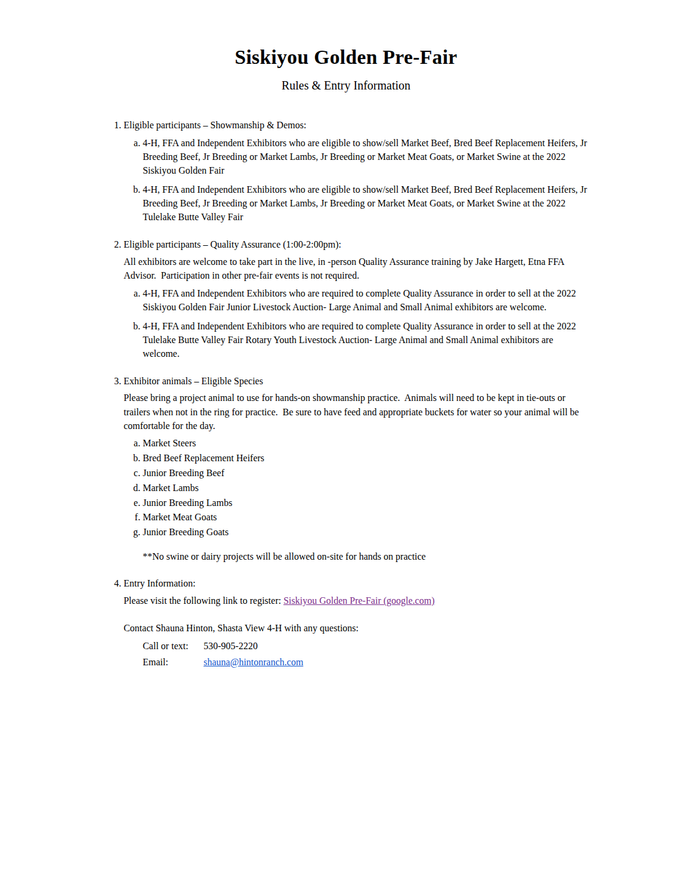Siskiyou Golden Pre-Fair
Rules & Entry Information
Eligible participants – Showmanship & Demos:
4-H, FFA and Independent Exhibitors who are eligible to show/sell Market Beef, Bred Beef Replacement Heifers, Jr Breeding Beef, Jr Breeding or Market Lambs, Jr Breeding or Market Meat Goats, or Market Swine at the 2022 Siskiyou Golden Fair
4-H, FFA and Independent Exhibitors who are eligible to show/sell Market Beef, Bred Beef Replacement Heifers, Jr Breeding Beef, Jr Breeding or Market Lambs, Jr Breeding or Market Meat Goats, or Market Swine at the 2022 Tulelake Butte Valley Fair
Eligible participants – Quality Assurance (1:00-2:00pm):
All exhibitors are welcome to take part in the live, in -person Quality Assurance training by Jake Hargett, Etna FFA Advisor. Participation in other pre-fair events is not required.
4-H, FFA and Independent Exhibitors who are required to complete Quality Assurance in order to sell at the 2022 Siskiyou Golden Fair Junior Livestock Auction- Large Animal and Small Animal exhibitors are welcome.
4-H, FFA and Independent Exhibitors who are required to complete Quality Assurance in order to sell at the 2022 Tulelake Butte Valley Fair Rotary Youth Livestock Auction- Large Animal and Small Animal exhibitors are welcome.
Exhibitor animals – Eligible Species
Please bring a project animal to use for hands-on showmanship practice. Animals will need to be kept in tie-outs or trailers when not in the ring for practice. Be sure to have feed and appropriate buckets for water so your animal will be comfortable for the day.
Market Steers
Bred Beef Replacement Heifers
Junior Breeding Beef
Market Lambs
Junior Breeding Lambs
Market Meat Goats
Junior Breeding Goats
**No swine or dairy projects will be allowed on-site for hands on practice
Entry Information:
Please visit the following link to register: Siskiyou Golden Pre-Fair (google.com)
Contact Shauna Hinton, Shasta View 4-H with any questions:
| Call or text: | 530-905-2220 |
| Email: | shauna@hintonranch.com |